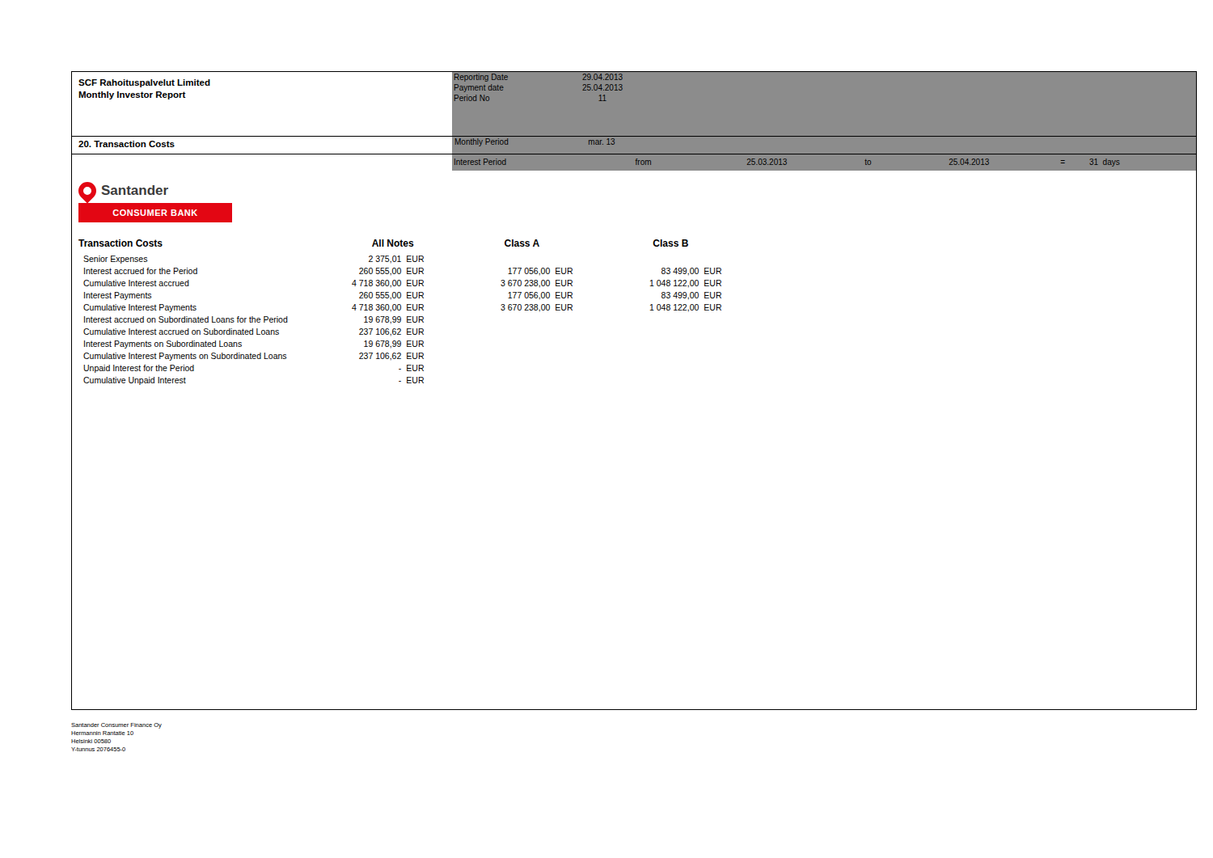SCF Rahoituspalvelut Limited
Monthly Investor Report
| Reporting Date | 29.04.2013 | | | |
| Payment date | 25.04.2013 | | | |
| Period No | 11 | | | |
20. Transaction Costs
| Monthly Period | mar. 13 | | | |
| Interest Period | from | 25.03.2013 | to | 25.04.2013 | = | 31 days |
Santander
CONSUMER BANK
| Transaction Costs | All Notes | | Class A | | Class B |
| --- | --- | --- | --- | --- | --- |
| Senior Expenses | 2 375,01 | EUR | | | | | | |
| Interest accrued for the Period | 260 555,00 | EUR | | 177 056,00 | EUR | | 83 499,00 | EUR |
| Cumulative Interest accrued | 4 718 360,00 | EUR | | 3 670 238,00 | EUR | | 1 048 122,00 | EUR |
| Interest Payments | 260 555,00 | EUR | | 177 056,00 | EUR | | 83 499,00 | EUR |
| Cumulative Interest Payments | 4 718 360,00 | EUR | | 3 670 238,00 | EUR | | 1 048 122,00 | EUR |
| Interest accrued on Subordinated Loans for the Period | 19 678,99 | EUR | | | | | | |
| Cumulative Interest accrued on Subordinated Loans | 237 106,62 | EUR | | | | | | |
| Interest Payments on Subordinated Loans | 19 678,99 | EUR | | | | | | |
| Cumulative Interest Payments on Subordinated Loans | 237 106,62 | EUR | | | | | | |
| Unpaid Interest for the Period | - | EUR | | | | | | |
| Cumulative Unpaid Interest | - | EUR | | | | | | |
Santander Consumer Finance Oy
Hermannin Rantatie 10
Helsinki 00580
Y-tunnus 2076455-0